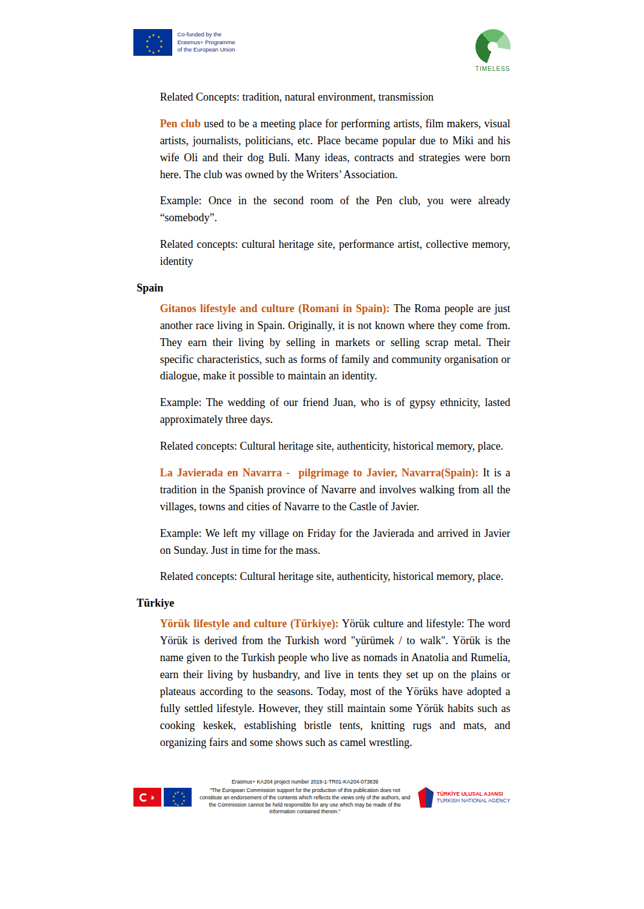★ ★ ★ ★ ★ ★ ★ ★ ★ ★
Co-funded by the
Erasmus+ Programme
of the European Union
TIMELESS
Related Concepts: tradition, natural environment, transmission
Pen club used to be a meeting place for performing artists, film makers, visual artists, journalists, politicians, etc. Place became popular due to Miki and his wife Oli and their dog Buli. Many ideas, contracts and strategies were born here. The club was owned by the Writers’ Association.
Example: Once in the second room of the Pen club, you were already “somebody”.
Related concepts: cultural heritage site, performance artist, collective memory, identity
Spain
Gitanos lifestyle and culture (Romani in Spain): The Roma people are just another race living in Spain. Originally, it is not known where they come from. They earn their living by selling in markets or selling scrap metal. Their specific characteristics, such as forms of family and community organisation or dialogue, make it possible to maintain an identity.
Example: The wedding of our friend Juan, who is of gypsy ethnicity, lasted approximately three days.
Related concepts: Cultural heritage site, authenticity, historical memory, place.
La Javierada en Navarra - pilgrimage to Javier, Navarra(Spain): It is a tradition in the Spanish province of Navarre and involves walking from all the villages, towns and cities of Navarre to the Castle of Javier.
Example: We left my village on Friday for the Javierada and arrived in Javier on Sunday. Just in time for the mass.
Related concepts: Cultural heritage site, authenticity, historical memory, place.
Türkiye
Yörük lifestyle and culture (Türkiye): Yörük culture and lifestyle: The word Yörük is derived from the Turkish word "yürümek / to walk". Yörük is the name given to the Turkish people who live as nomads in Anatolia and Rumelia, earn their living by husbandry, and live in tents they set up on the plains or plateaus according to the seasons. Today, most of the Yörüks have adopted a fully settled lifestyle. However, they still maintain some Yörük habits such as cooking keskek, establishing bristle tents, knitting rugs and mats, and organizing fairs and some shows such as camel wrestling.
★
★ ★ ★ ★ ★ ★ ★ ★ ★ ★
Erasmus+ KA204 project number 2019-1-TR01-KA204-073839
"The European Commission support for the production of this publication does not constitute an endorsement of the contents which reflects the views only of the authors, and the Commission cannot be held responsible for any use which may be made of the information contained therein."
TÜRKİYE ULUSAL AJANSI
TURKISH NATIONAL AGENCY